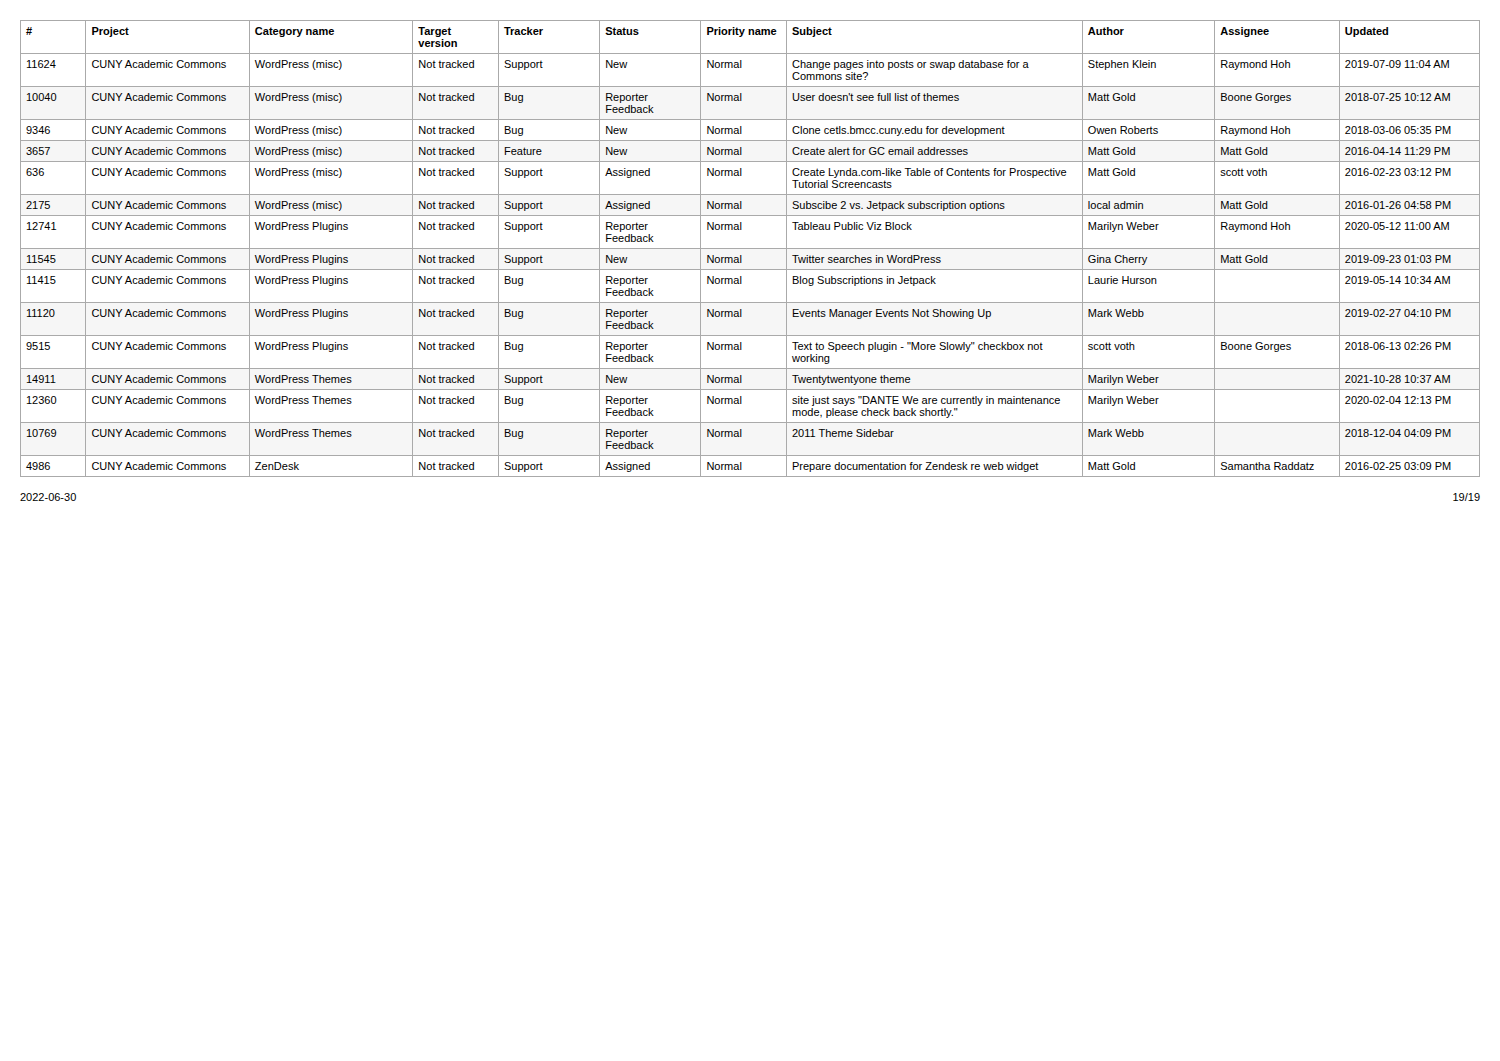| # | Project | Category name | Target version | Tracker | Status | Priority name | Subject | Author | Assignee | Updated |
| --- | --- | --- | --- | --- | --- | --- | --- | --- | --- | --- |
| 11624 | CUNY Academic Commons | WordPress (misc) | Not tracked | Support | New | Normal | Change pages into posts or swap database for a Commons site? | Stephen Klein | Raymond Hoh | 2019-07-09 11:04 AM |
| 10040 | CUNY Academic Commons | WordPress (misc) | Not tracked | Bug | Reporter Feedback | Normal | User doesn't see full list of themes | Matt Gold | Boone Gorges | 2018-07-25 10:12 AM |
| 9346 | CUNY Academic Commons | WordPress (misc) | Not tracked | Bug | New | Normal | Clone cetls.bmcc.cuny.edu for development | Owen Roberts | Raymond Hoh | 2018-03-06 05:35 PM |
| 3657 | CUNY Academic Commons | WordPress (misc) | Not tracked | Feature | New | Normal | Create alert for GC email addresses | Matt Gold | Matt Gold | 2016-04-14 11:29 PM |
| 636 | CUNY Academic Commons | WordPress (misc) | Not tracked | Support | Assigned | Normal | Create Lynda.com-like Table of Contents for Prospective Tutorial Screencasts | Matt Gold | scott voth | 2016-02-23 03:12 PM |
| 2175 | CUNY Academic Commons | WordPress (misc) | Not tracked | Support | Assigned | Normal | Subscibe 2 vs. Jetpack subscription options | local admin | Matt Gold | 2016-01-26 04:58 PM |
| 12741 | CUNY Academic Commons | WordPress Plugins | Not tracked | Support | Reporter Feedback | Normal | Tableau Public Viz Block | Marilyn Weber | Raymond Hoh | 2020-05-12 11:00 AM |
| 11545 | CUNY Academic Commons | WordPress Plugins | Not tracked | Support | New | Normal | Twitter searches in WordPress | Gina Cherry | Matt Gold | 2019-09-23 01:03 PM |
| 11415 | CUNY Academic Commons | WordPress Plugins | Not tracked | Bug | Reporter Feedback | Normal | Blog Subscriptions in Jetpack | Laurie Hurson | | 2019-05-14 10:34 AM |
| 11120 | CUNY Academic Commons | WordPress Plugins | Not tracked | Bug | Reporter Feedback | Normal | Events Manager Events Not Showing Up | Mark Webb | | 2019-02-27 04:10 PM |
| 9515 | CUNY Academic Commons | WordPress Plugins | Not tracked | Bug | Reporter Feedback | Normal | Text to Speech plugin - "More Slowly" checkbox not working | scott voth | Boone Gorges | 2018-06-13 02:26 PM |
| 14911 | CUNY Academic Commons | WordPress Themes | Not tracked | Support | New | Normal | Twentytwentyone theme | Marilyn Weber | | 2021-10-28 10:37 AM |
| 12360 | CUNY Academic Commons | WordPress Themes | Not tracked | Bug | Reporter Feedback | Normal | site just says "DANTE We are currently in maintenance mode, please check back shortly." | Marilyn Weber | | 2020-02-04 12:13 PM |
| 10769 | CUNY Academic Commons | WordPress Themes | Not tracked | Bug | Reporter Feedback | Normal | 2011 Theme Sidebar | Mark Webb | | 2018-12-04 04:09 PM |
| 4986 | CUNY Academic Commons | ZenDesk | Not tracked | Support | Assigned | Normal | Prepare documentation for Zendesk re web widget | Matt Gold | Samantha Raddatz | 2016-02-25 03:09 PM |
2022-06-30 19/19